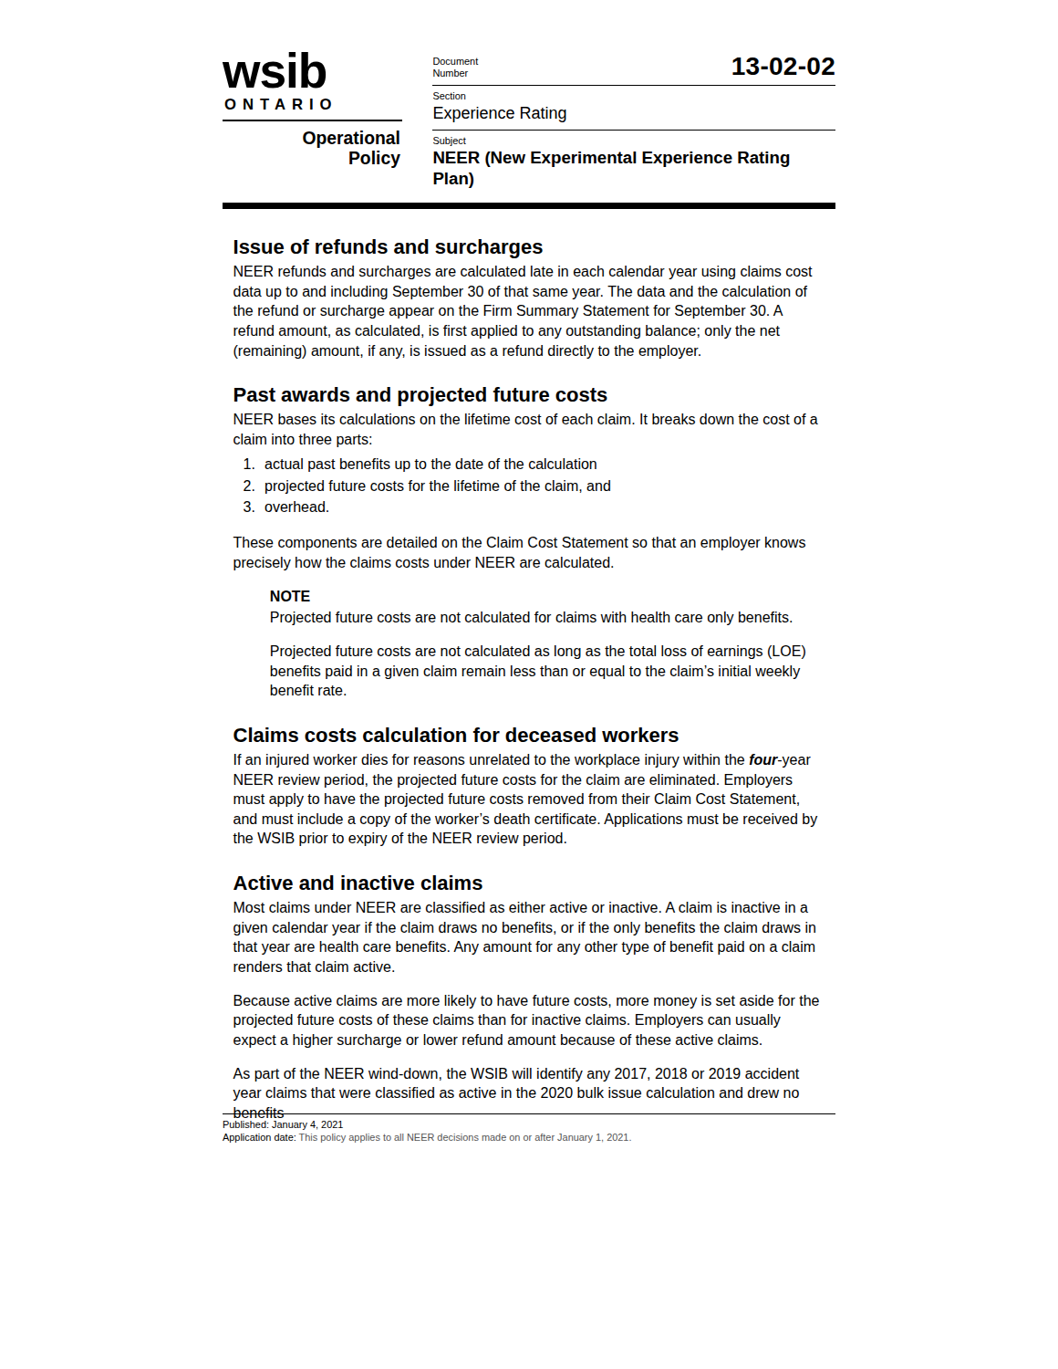wsib
ONTARIO
Operational
Policy
Document
Number
13-02-02
Section
Experience Rating
Subject
NEER (New Experimental Experience Rating Plan)
Issue of refunds and surcharges
NEER refunds and surcharges are calculated late in each calendar year using claims cost data up to and including September 30 of that same year. The data and the calculation of the refund or surcharge appear on the Firm Summary Statement for September 30. A refund amount, as calculated, is first applied to any outstanding balance; only the net (remaining) amount, if any, is issued as a refund directly to the employer.
Past awards and projected future costs
NEER bases its calculations on the lifetime cost of each claim. It breaks down the cost of a claim into three parts:
actual past benefits up to the date of the calculation
projected future costs for the lifetime of the claim, and
overhead.
These components are detailed on the Claim Cost Statement so that an employer knows precisely how the claims costs under NEER are calculated.
NOTE
Projected future costs are not calculated for claims with health care only benefits.
Projected future costs are not calculated as long as the total loss of earnings (LOE) benefits paid in a given claim remain less than or equal to the claim’s initial weekly benefit rate.
Claims costs calculation for deceased workers
If an injured worker dies for reasons unrelated to the workplace injury within the four-year NEER review period, the projected future costs for the claim are eliminated. Employers must apply to have the projected future costs removed from their Claim Cost Statement, and must include a copy of the worker’s death certificate. Applications must be received by the WSIB prior to expiry of the NEER review period.
Active and inactive claims
Most claims under NEER are classified as either active or inactive. A claim is inactive in a given calendar year if the claim draws no benefits, or if the only benefits the claim draws in that year are health care benefits. Any amount for any other type of benefit paid on a claim renders that claim active.
Because active claims are more likely to have future costs, more money is set aside for the projected future costs of these claims than for inactive claims. Employers can usually expect a higher surcharge or lower refund amount because of these active claims.
As part of the NEER wind-down, the WSIB will identify any 2017, 2018 or 2019 accident year claims that were classified as active in the 2020 bulk issue calculation and drew no benefits
Published: January 4, 2021
Application date: This policy applies to all NEER decisions made on or after January 1, 2021.